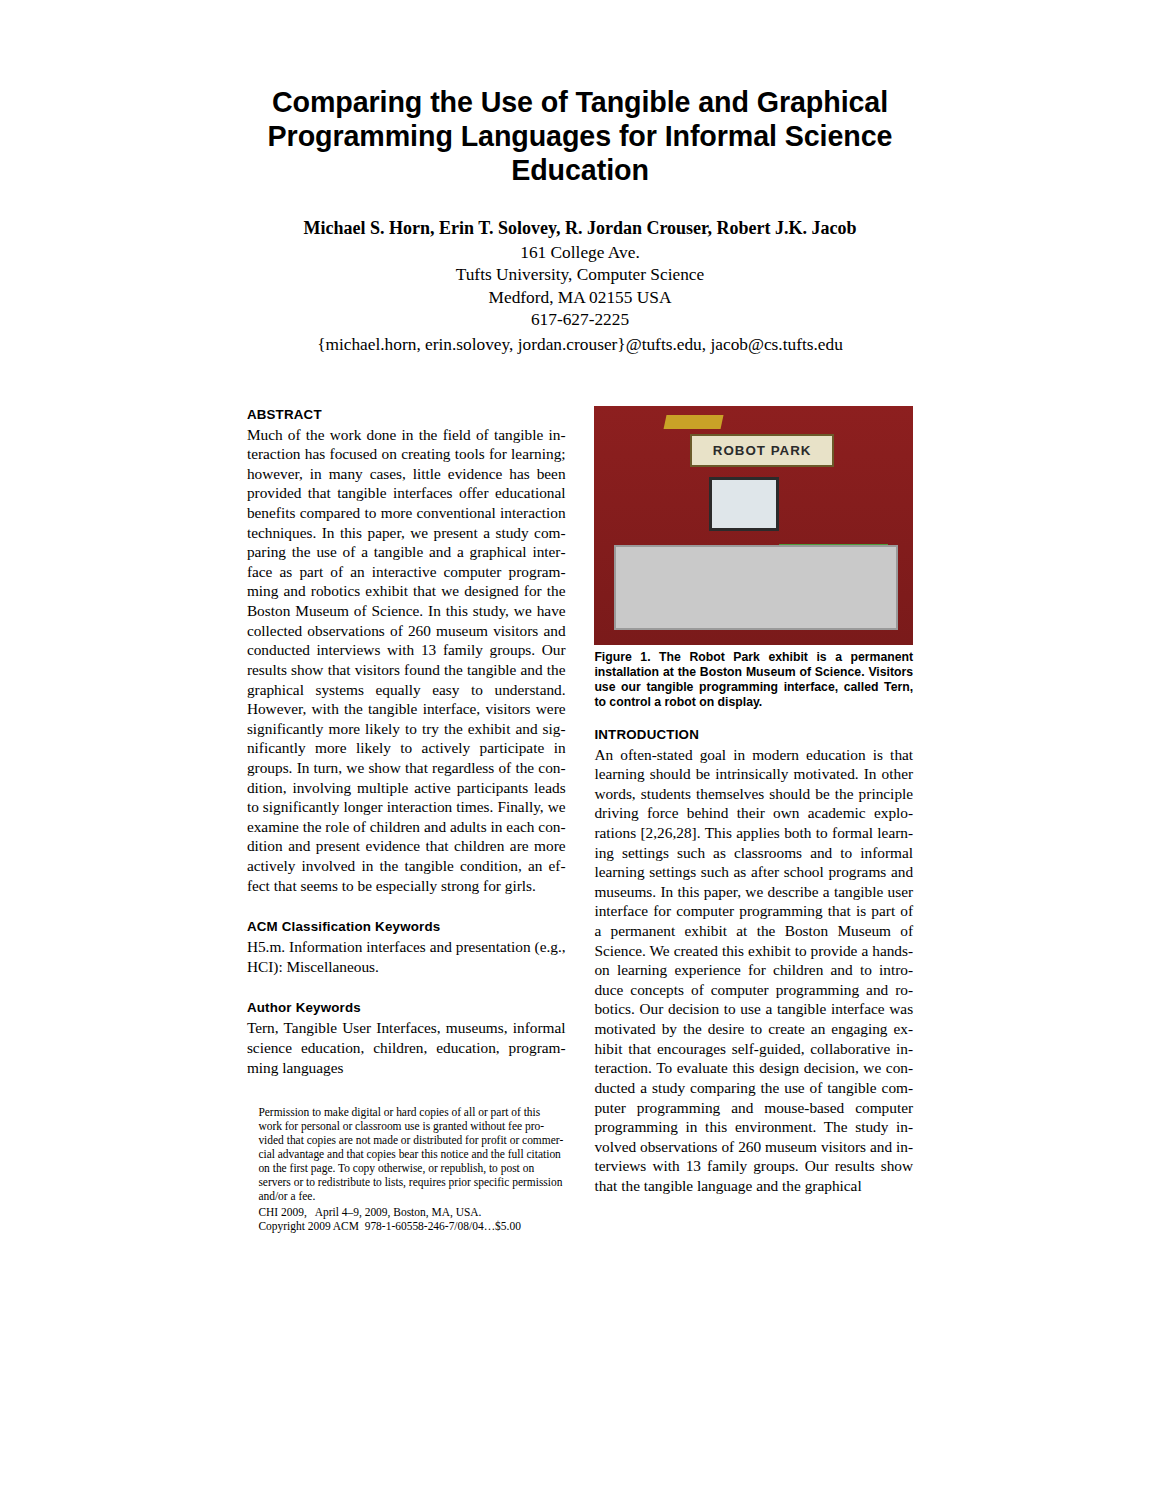Comparing the Use of Tangible and Graphical
Programming Languages for Informal Science Education
Michael S. Horn, Erin T. Solovey, R. Jordan Crouser, Robert J.K. Jacob
161 College Ave.
Tufts University, Computer Science
Medford, MA 02155 USA
617-627-2225
{michael.horn, erin.solovey, jordan.crouser}@tufts.edu, jacob@cs.tufts.edu
Abstract
Much of the work done in the field of tangible interaction has focused on creating tools for learning; however, in many cases, little evidence has been provided that tangible interfaces offer educational benefits compared to more conventional interaction techniques. In this paper, we present a study comparing the use of a tangible and a graphical interface as part of an interactive computer programming and robotics exhibit that we designed for the Boston Museum of Science. In this study, we have collected observations of 260 museum visitors and conducted interviews with 13 family groups. Our results show that visitors found the tangible and the graphical systems equally easy to understand. However, with the tangible interface, visitors were significantly more likely to try the exhibit and significantly more likely to actively participate in groups. In turn, we show that regardless of the condition, involving multiple active participants leads to significantly longer interaction times. Finally, we examine the role of children and adults in each condition and present evidence that children are more actively involved in the tangible condition, an effect that seems to be especially strong for girls.
ACM Classification Keywords
H5.m. Information interfaces and presentation (e.g., HCI): Miscellaneous.
Author Keywords
Tern, Tangible User Interfaces, museums, informal science education, children, education, programming languages
Permission to make digital or hard copies of all or part of this work for personal or classroom use is granted without fee provided that copies are not made or distributed for profit or commercial advantage and that copies bear this notice and the full citation on the first page. To copy otherwise, or republish, to post on servers or to redistribute to lists, requires prior specific permission and/or a fee.
CHI 2009, April 4–9, 2009, Boston, MA, USA.
Copyright 2009 ACM 978-1-60558-246-7/08/04…$5.00
ROBOT PARK
Figure 1. The Robot Park exhibit is a permanent installation at the Boston Museum of Science. Visitors use our tangible programming interface, called Tern, to control a robot on display.
Introduction
An often-stated goal in modern education is that learning should be intrinsically motivated. In other words, students themselves should be the principle driving force behind their own academic explorations [2,26,28]. This applies both to formal learning settings such as classrooms and to informal learning settings such as after school programs and museums. In this paper, we describe a tangible user interface for computer programming that is part of a permanent exhibit at the Boston Museum of Science. We created this exhibit to provide a hands-on learning experience for children and to introduce concepts of computer programming and robotics. Our decision to use a tangible interface was motivated by the desire to create an engaging exhibit that encourages self-guided, collaborative interaction. To evaluate this design decision, we conducted a study comparing the use of tangible computer programming and mouse-based computer programming in this environment. The study involved observations of 260 museum visitors and interviews with 13 family groups. Our results show that the tangible language and the graphical